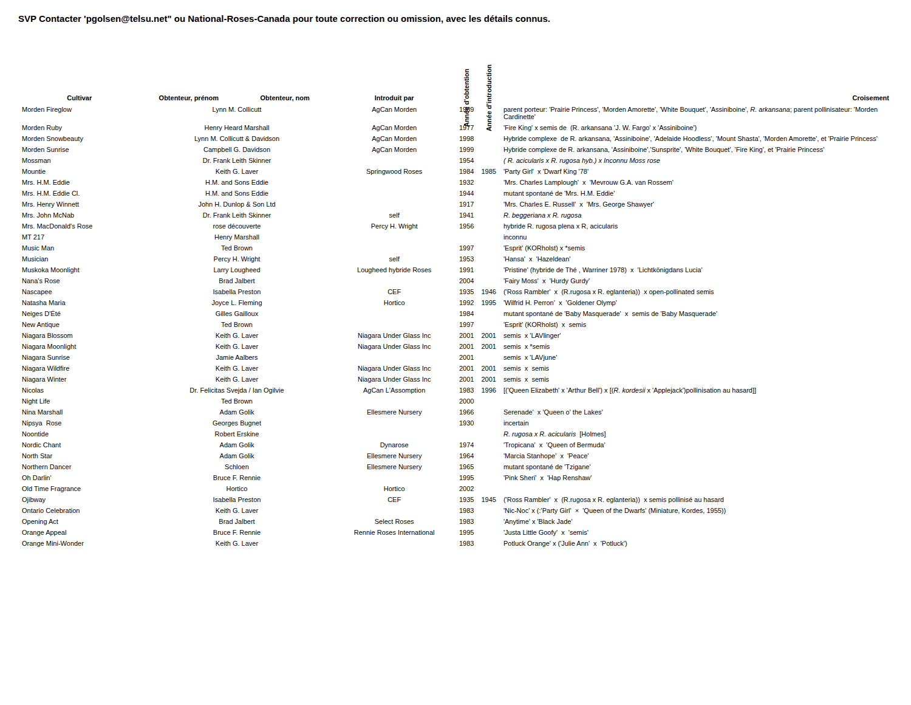SVP Contacter 'pgolsen@telsu.net" ou National-Roses-Canada pour toute correction ou omission, avec les détails connus.
| Cultivar | Obtenteur, prénom | Obtenteur, nom | Introduit par | Année d'obtention | Année d'introduction | Croisement |
| --- | --- | --- | --- | --- | --- | --- |
| Morden Fireglow | Lynn M. Collicutt | AgCan Morden | 1989 | | parent porteur: 'Prairie Princess', 'Morden Amorette', 'White Bouquet', 'Assiniboine', R. arkansana ; parent pollinisateur: 'Morden Cardinette' |
| Morden Ruby | Henry Heard Marshall | AgCan Morden | 1977 | | 'Fire King' x semis de (R. arkansana 'J. W. Fargo' x 'Assiniboine') |
| Morden Snowbeauty | Lynn M. Collicutt & Davidson | AgCan Morden | 1998 | | Hybride complexe de R. arkansana, 'Assiniboine', 'Adelaide Hoodless', 'Mount Shasta', 'Morden Amorette', et 'Prairie Princess' |
| Morden Sunrise | Campbell G. Davidson | AgCan Morden | 1999 | | Hybride complexe de R. arkansana, 'Assiniboine','Sunsprite', 'White Bouquet', 'Fire King', et 'Prairie Princess' |
| Mossman | Dr. Frank Leith Skinner | | 1954 | | ( R. acicularis x R. rugosa hyb.) x Inconnu Moss rose |
| Mountie | Keith G. Laver | Springwood Roses | 1984 | 1985 | 'Party Girl' x 'Dwarf King '78' |
| Mrs. H.M. Eddie | H.M. and Sons Eddie | | 1932 | | 'Mrs. Charles Lamplough' x 'Mevrouw G.A. van Rossem' |
| Mrs. H.M. Eddie Cl. | H.M. and Sons Eddie | | 1944 | | mutant spontané de 'Mrs. H.M. Eddie' |
| Mrs. Henry Winnett | John H. Dunlop & Son Ltd | | 1917 | | 'Mrs. Charles E. Russell' x 'Mrs. George Shawyer' |
| Mrs. John McNab | Dr. Frank Leith Skinner | self | 1941 | | R. beggeriana x R. rugosa |
| Mrs. MacDonald's Rose | rose découverte | Percy H. Wright | 1956 | | hybride R. rugosa plena x R, acicularis |
| MT 217 | Henry Marshall | | | | inconnu |
| Music Man | Ted Brown | | 1997 | | 'Esprit' (KORholst) x *semis |
| Musician | Percy H. Wright | self | 1953 | | 'Hansa' x 'Hazeldean' |
| Muskoka Moonlight | Larry Lougheed | Lougheed hybride Roses | 1991 | | 'Pristine' (hybride de Thé , Warriner 1978) x 'Lichtkönigdans Lucia' |
| Nana's Rose | Brad Jalbert | | 2004 | | 'Fairy Moss' x 'Hurdy Gurdy' |
| Nascapee | Isabella Preston | CEF | 1935 | 1946 | ('Ross Rambler' x (R.rugosa x R. eglanteria)) x open-pollinated semis |
| Natasha Maria | Joyce L. Fleming | Hortico | 1992 | 1995 | 'Wilfrid H. Perron' x 'Goldener Olymp' |
| Neiges D'Été | Gilles Gailloux | | 1984 | | mutant spontané de 'Baby Masquerade' x semis de 'Baby Masquerade' |
| New Antique | Ted Brown | | 1997 | | 'Esprit' (KORholst) x semis |
| Niagara Blossom | Keith G. Laver | Niagara Under Glass Inc | 2001 | 2001 | semis x 'LAVlinger' |
| Niagara Moonlight | Keith G. Laver | Niagara Under Glass Inc | 2001 | 2001 | semis x *semis |
| Niagara Sunrise | Jamie Aalbers | | 2001 | | semis x 'LAVjune' |
| Niagara Wildfire | Keith G. Laver | Niagara Under Glass Inc | 2001 | 2001 | semis x semis |
| Niagara Winter | Keith G. Laver | Niagara Under Glass Inc | 2001 | 2001 | semis x semis |
| Nicolas | Dr. Felicitas Svejda / Ian Ogilvie | AgCan L'Assomption | 1983 | 1996 | [('Queen Elizabeth' x 'Arthur Bell') x [( R. kordesii x 'Applejack')pollinisation au hasard]] |
| Night Life | Ted Brown | | 2000 | | |
| Nina Marshall | Adam Golik | Ellesmere Nursery | 1966 | | Serenade' x 'Queen o' the Lakes' |
| Nipsya Rose | Georges Bugnet | | 1930 | | incertain |
| Noontide | Robert Erskine | | | | R. rugosa x R. acicularis [Holmes] |
| Nordic Chant | Adam Golik | Dynarose | 1974 | | 'Tropicana' x 'Queen of Bermuda' |
| North Star | Adam Golik | Ellesmere Nursery | 1964 | | 'Marcia Stanhope' x 'Peace' |
| Northern Dancer | Schloen | Ellesmere Nursery | 1965 | | mutant spontané de 'Tzigane' |
| Oh Darlin' | Bruce F. Rennie | | 1995 | | 'Pink Sheri' x 'Hap Renshaw' |
| Old Time Fragrance | Hortico | Hortico | 2002 | | |
| Ojibway | Isabella Preston | CEF | 1935 | 1945 | ('Ross Rambler' x (R.rugosa x R. eglanteria)) x semis pollinisé au hasard |
| Ontario Celebration | Keith G. Laver | | 1983 | | 'Nic-Noc' x (:'Party Girl' × 'Queen of the Dwarfs' (Miniature, Kordes, 1955)) |
| Opening Act | Brad Jalbert | Select Roses | 1983 | | 'Anytime' x 'Black Jade' |
| Orange Appeal | Bruce F. Rennie | Rennie Roses International | 1995 | | 'Justa Little Goofy' x 'semis' |
| Orange Mini-Wonder | Keith G. Laver | | 1983 | | Potluck Orange' x ('Julie Ann' x 'Potluck') |